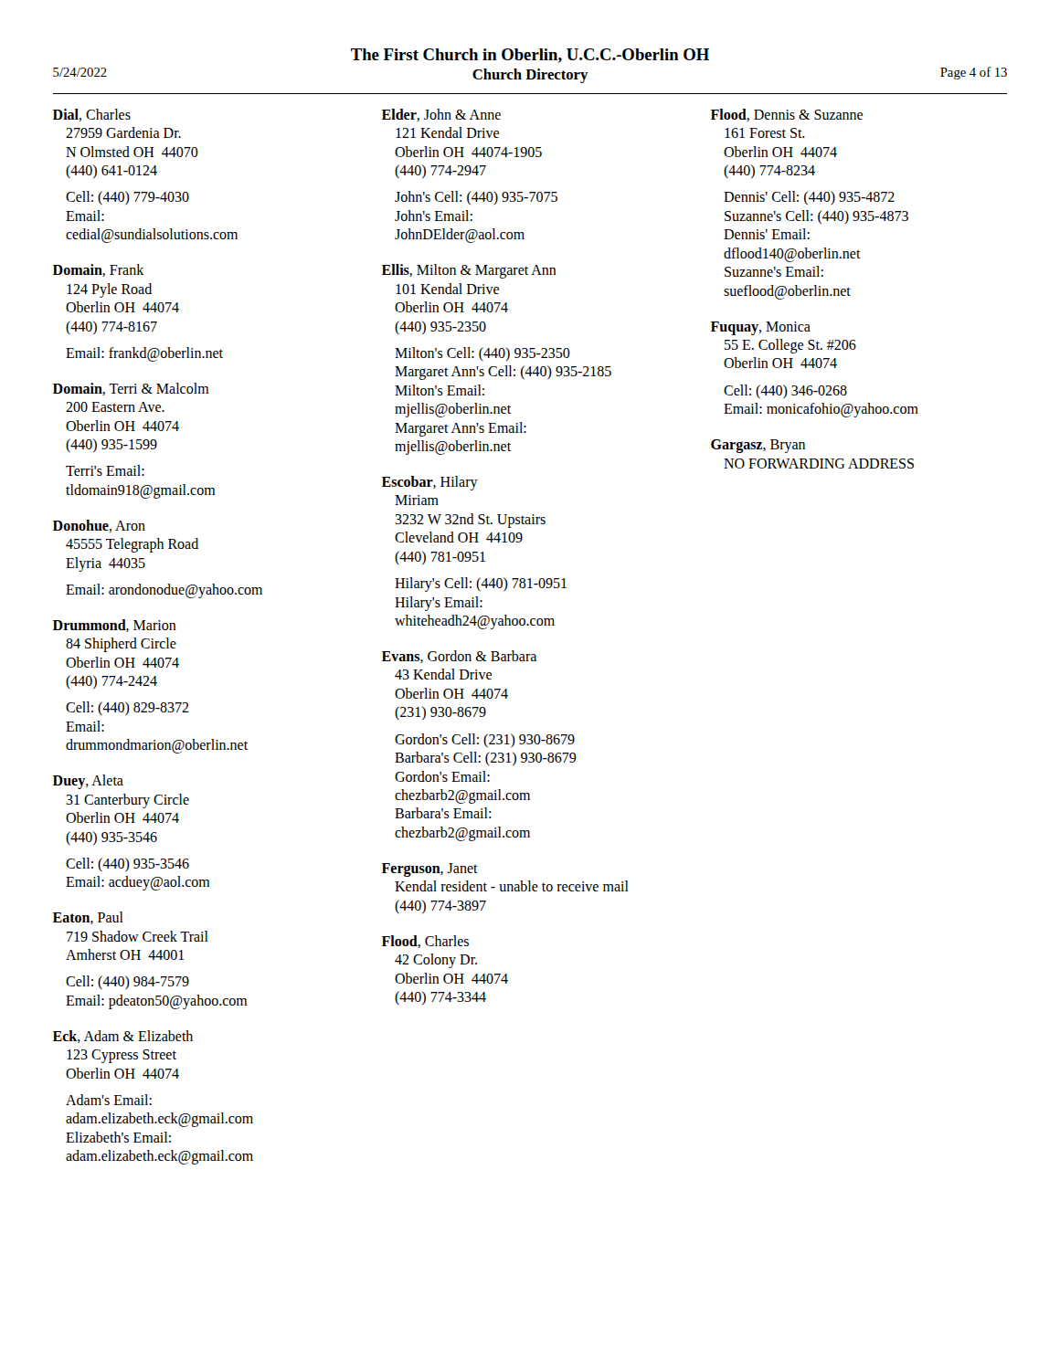5/24/2022
Page 4 of 13
The First Church in Oberlin, U.C.C.-Oberlin OH
Church Directory
Dial, Charles
27959 Gardenia Dr.
N Olmsted OH 44070
(440) 641-0124
Cell: (440) 779-4030
Email:
cedial@sundialsolutions.com
Domain, Frank
124 Pyle Road
Oberlin OH 44074
(440) 774-8167
Email: frankd@oberlin.net
Domain, Terri & Malcolm
200 Eastern Ave.
Oberlin OH 44074
(440) 935-1599
Terri's Email:
tldomain918@gmail.com
Donohue, Aron
45555 Telegraph Road
Elyria 44035
Email: arondonodue@yahoo.com
Drummond, Marion
84 Shipherd Circle
Oberlin OH 44074
(440) 774-2424
Cell: (440) 829-8372
Email:
drummondmarion@oberlin.net
Duey, Aleta
31 Canterbury Circle
Oberlin OH 44074
(440) 935-3546
Cell: (440) 935-3546
Email: acduey@aol.com
Eaton, Paul
719 Shadow Creek Trail
Amherst OH 44001
Cell: (440) 984-7579
Email: pdeaton50@yahoo.com
Eck, Adam & Elizabeth
123 Cypress Street
Oberlin OH 44074
Adam's Email:
adam.elizabeth.eck@gmail.com
Elizabeth's Email:
adam.elizabeth.eck@gmail.com
Elder, John & Anne
121 Kendal Drive
Oberlin OH 44074-1905
(440) 774-2947
John's Cell: (440) 935-7075
John's Email:
JohnDElder@aol.com
Ellis, Milton & Margaret Ann
101 Kendal Drive
Oberlin OH 44074
(440) 935-2350
Milton's Cell: (440) 935-2350
Margaret Ann's Cell: (440) 935-2185
Milton's Email:
mjellis@oberlin.net
Margaret Ann's Email:
mjellis@oberlin.net
Escobar, Hilary
Miriam
3232 W 32nd St. Upstairs
Cleveland OH 44109
(440) 781-0951
Hilary's Cell: (440) 781-0951
Hilary's Email:
whiteheadh24@yahoo.com
Evans, Gordon & Barbara
43 Kendal Drive
Oberlin OH 44074
(231) 930-8679
Gordon's Cell: (231) 930-8679
Barbara's Cell: (231) 930-8679
Gordon's Email:
chezbarb2@gmail.com
Barbara's Email:
chezbarb2@gmail.com
Ferguson, Janet
Kendal resident - unable to receive mail
(440) 774-3897
Flood, Charles
42 Colony Dr.
Oberlin OH 44074
(440) 774-3344
Flood, Dennis & Suzanne
161 Forest St.
Oberlin OH 44074
(440) 774-8234
Dennis' Cell: (440) 935-4872
Suzanne's Cell: (440) 935-4873
Dennis' Email:
dflood140@oberlin.net
Suzanne's Email:
sueflood@oberlin.net
Fuquay, Monica
55 E. College St. #206
Oberlin OH 44074
Cell: (440) 346-0268
Email: monicafohio@yahoo.com
Gargasz, Bryan
NO FORWARDING ADDRESS